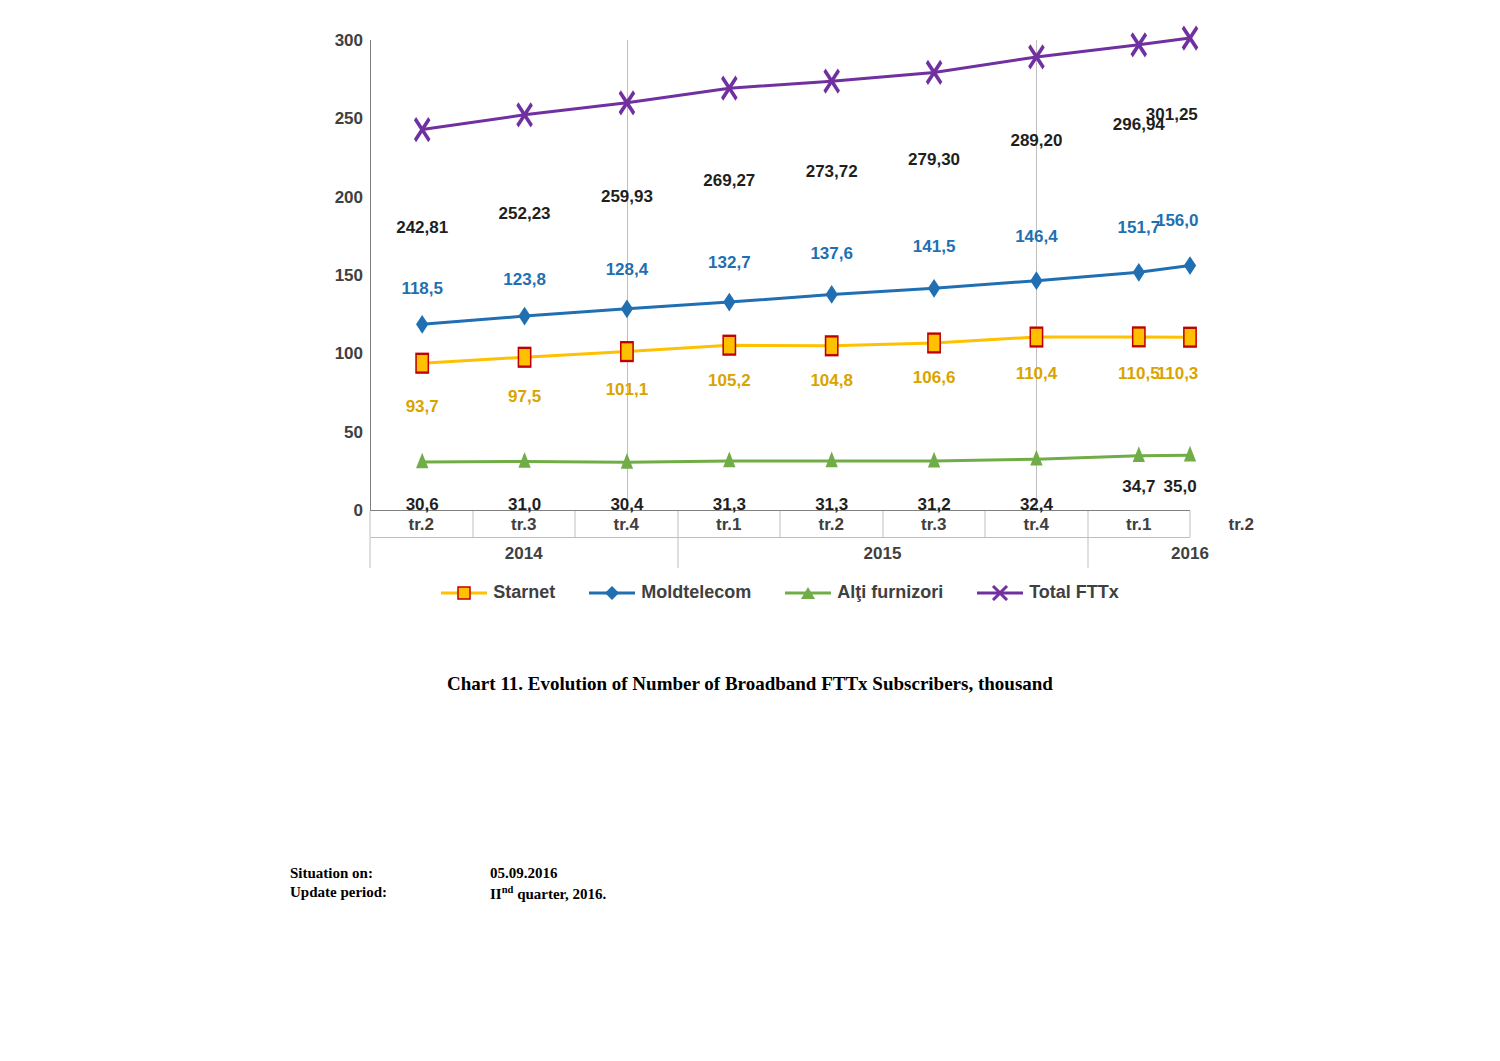300 250 200 150 100 50 0
242,81 252,23 259,93 269,27 273,72 279,30 289,20 296,94 301,25 118,5 123,8 128,4 132,7 137,6 141,5 146,4 151,7 156,0 93,7 97,5 101,1 105,2 104,8 106,6 110,4 110,5 110,3 30,6 31,0 30,4 31,3 31,3 31,2 32,4 34,7 35,0
tr.2 tr.3 tr.4 tr.1 tr.2 tr.3 tr.4 tr.1 tr.2
2014 2015 2016
Starnet
Moldtelecom
Alţi furnizori
Total FTTx
Chart 11. Evolution of Number of Broadband FTTx Subscribers, thousand
| Situation on: | 05.09.2016 |
| Update period: | II nd quarter, 2016. |